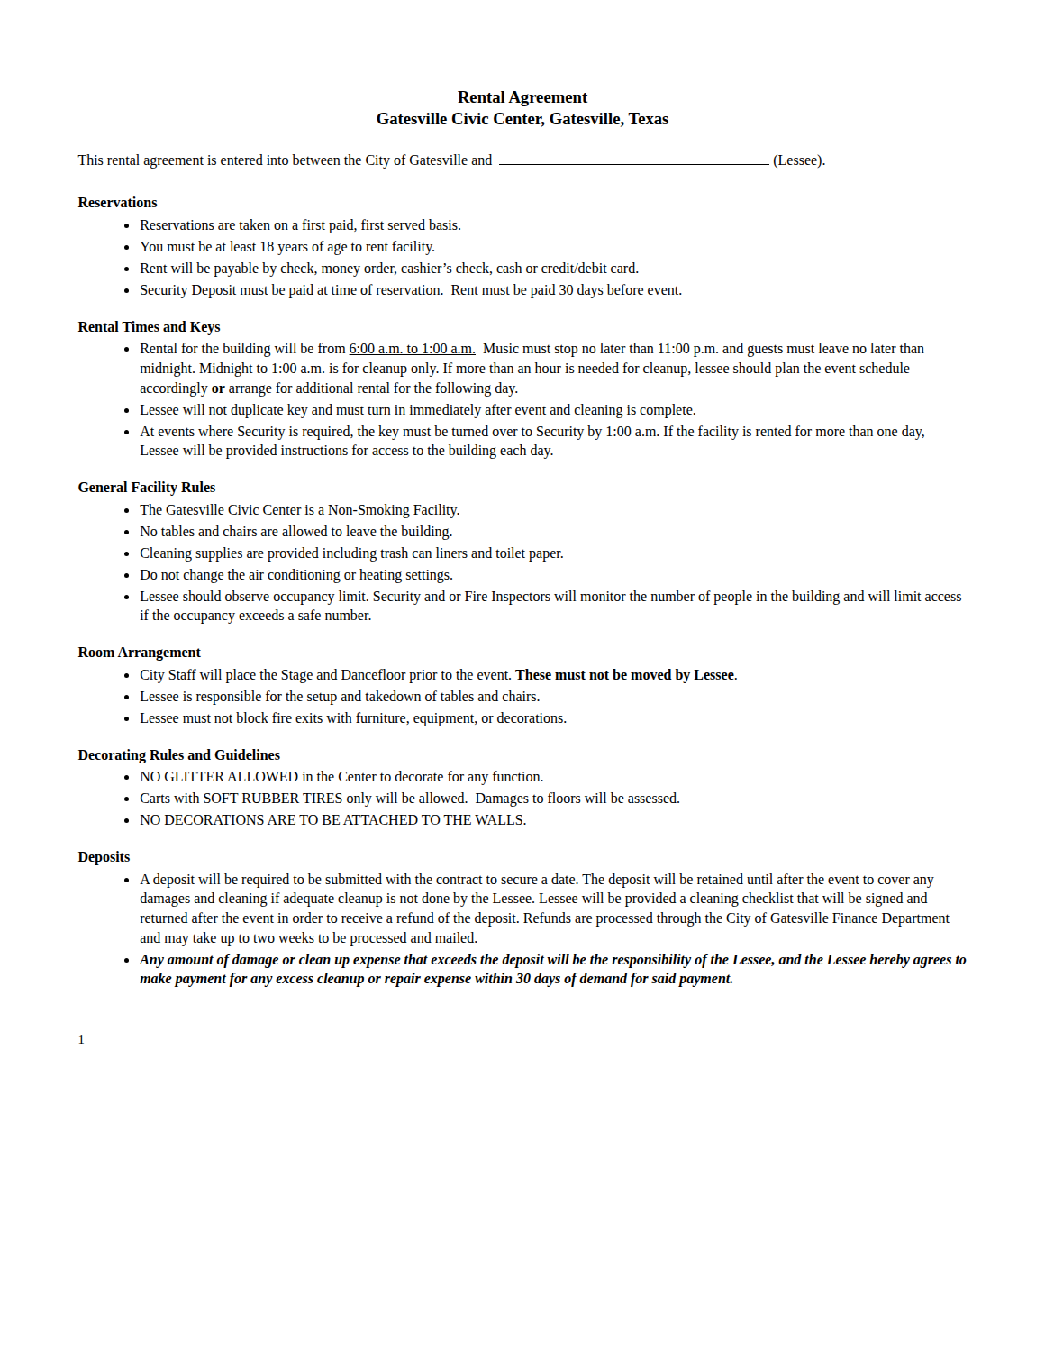Rental AgreementGatesville Civic Center, Gatesville, Texas
This rental agreement is entered into between the City of Gatesville and (Lessee).
Reservations
Reservations are taken on a first paid, first served basis.
You must be at least 18 years of age to rent facility.
Rent will be payable by check, money order, cashier’s check, cash or credit/debit card.
Security Deposit must be paid at time of reservation. Rent must be paid 30 days before event.
Rental Times and Keys
Rental for the building will be from 6:00 a.m. to 1:00 a.m. Music must stop no later than 11:00 p.m. and guests must leave no later than midnight. Midnight to 1:00 a.m. is for cleanup only. If more than an hour is needed for cleanup, lessee should plan the event schedule accordingly or arrange for additional rental for the following day.
Lessee will not duplicate key and must turn in immediately after event and cleaning is complete.
At events where Security is required, the key must be turned over to Security by 1:00 a.m. If the facility is rented for more than one day, Lessee will be provided instructions for access to the building each day.
General Facility Rules
The Gatesville Civic Center is a Non-Smoking Facility.
No tables and chairs are allowed to leave the building.
Cleaning supplies are provided including trash can liners and toilet paper.
Do not change the air conditioning or heating settings.
Lessee should observe occupancy limit. Security and or Fire Inspectors will monitor the number of people in the building and will limit access if the occupancy exceeds a safe number.
Room Arrangement
City Staff will place the Stage and Dancefloor prior to the event. These must not be moved by Lessee.
Lessee is responsible for the setup and takedown of tables and chairs.
Lessee must not block fire exits with furniture, equipment, or decorations.
Decorating Rules and Guidelines
NO GLITTER ALLOWED in the Center to decorate for any function.
Carts with SOFT RUBBER TIRES only will be allowed. Damages to floors will be assessed.
NO DECORATIONS ARE TO BE ATTACHED TO THE WALLS.
Deposits
A deposit will be required to be submitted with the contract to secure a date. The deposit will be retained until after the event to cover any damages and cleaning if adequate cleanup is not done by the Lessee. Lessee will be provided a cleaning checklist that will be signed and returned after the event in order to receive a refund of the deposit. Refunds are processed through the City of Gatesville Finance Department and may take up to two weeks to be processed and mailed.
Any amount of damage or clean up expense that exceeds the deposit will be the responsibility of the Lessee, and the Lessee hereby agrees to make payment for any excess cleanup or repair expense within 30 days of demand for said payment.
1